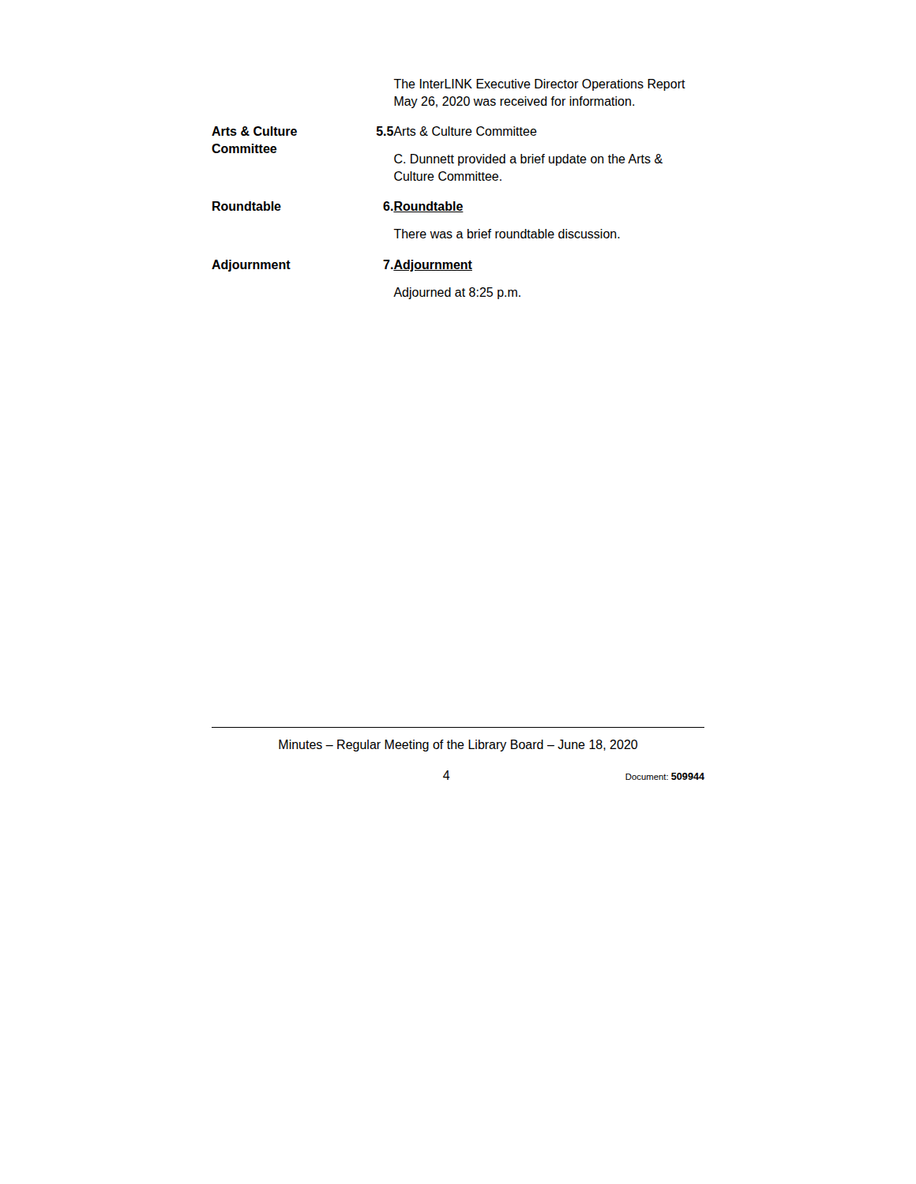| | | The InterLINK Executive Director Operations Report May 26, 2020 was received for information. |
| Arts & Culture Committee | 5.5 | Arts & Culture Committee C. Dunnett provided a brief update on the Arts & Culture Committee. |
| Roundtable | 6. | Roundtable There was a brief roundtable discussion. |
| Adjournment | 7. | Adjournment Adjourned at 8:25 p.m. |
Minutes – Regular Meeting of the Library Board – June 18, 2020
4 Document: 509944